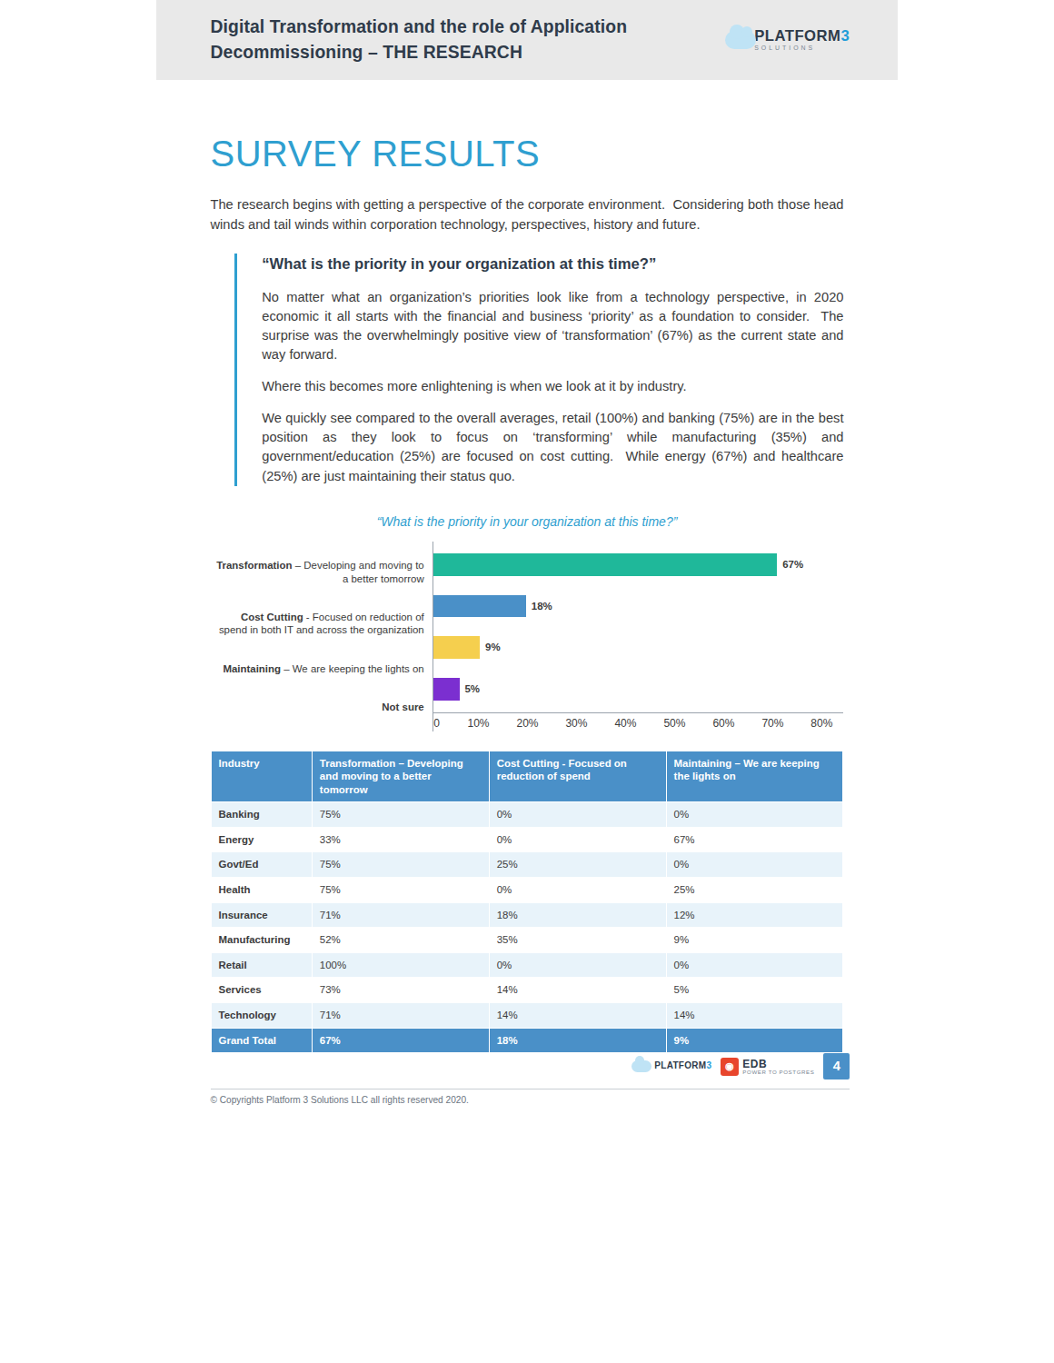Digital Transformation and the role of Application Decommissioning – THE RESEARCH
PLATFORM3
Solutions
SURVEY RESULTS
The research begins with getting a perspective of the corporate environment. Considering both those head winds and tail winds within corporation technology, perspectives, history and future.
“What is the priority in your organization at this time?”
No matter what an organization’s priorities look like from a technology perspective, in 2020 economic it all starts with the financial and business ‘priority’ as a foundation to consider. The surprise was the overwhelmingly positive view of ‘transformation’ (67%) as the current state and way forward.
Where this becomes more enlightening is when we look at it by industry.
We quickly see compared to the overall averages, retail (100%) and banking (75%) are in the best position as they look to focus on ‘transforming’ while manufacturing (35%) and government/education (25%) are focused on cost cutting. While energy (67%) and healthcare (25%) are just maintaining their status quo.
“What is the priority in your organization at this time?”
Transformation – Developing and moving to a better tomorrow
Cost Cutting - Focused on reduction of spend in both IT and across the organization
Maintaining – We are keeping the lights on
Not sure
67%
18%
9%
5%
010% 20% 30% 40% 50% 60% 70% 80%
| Industry | Transformation – Developing and moving to a better tomorrow | Cost Cutting - Focused on reduction of spend | Maintaining – We are keeping the lights on |
| --- | --- | --- | --- |
| Banking | 75% | 0% | 0% |
| Energy | 33% | 0% | 67% |
| Govt/Ed | 75% | 25% | 0% |
| Health | 75% | 0% | 25% |
| Insurance | 71% | 18% | 12% |
| Manufacturing | 52% | 35% | 9% |
| Retail | 100% | 0% | 0% |
| Services | 73% | 14% | 5% |
| Technology | 71% | 14% | 14% |
| Grand Total | 67% | 18% | 9% |
PLATFORM3
◉
EDB
Power to Postgres
4
© Copyrights Platform 3 Solutions LLC all rights reserved 2020.